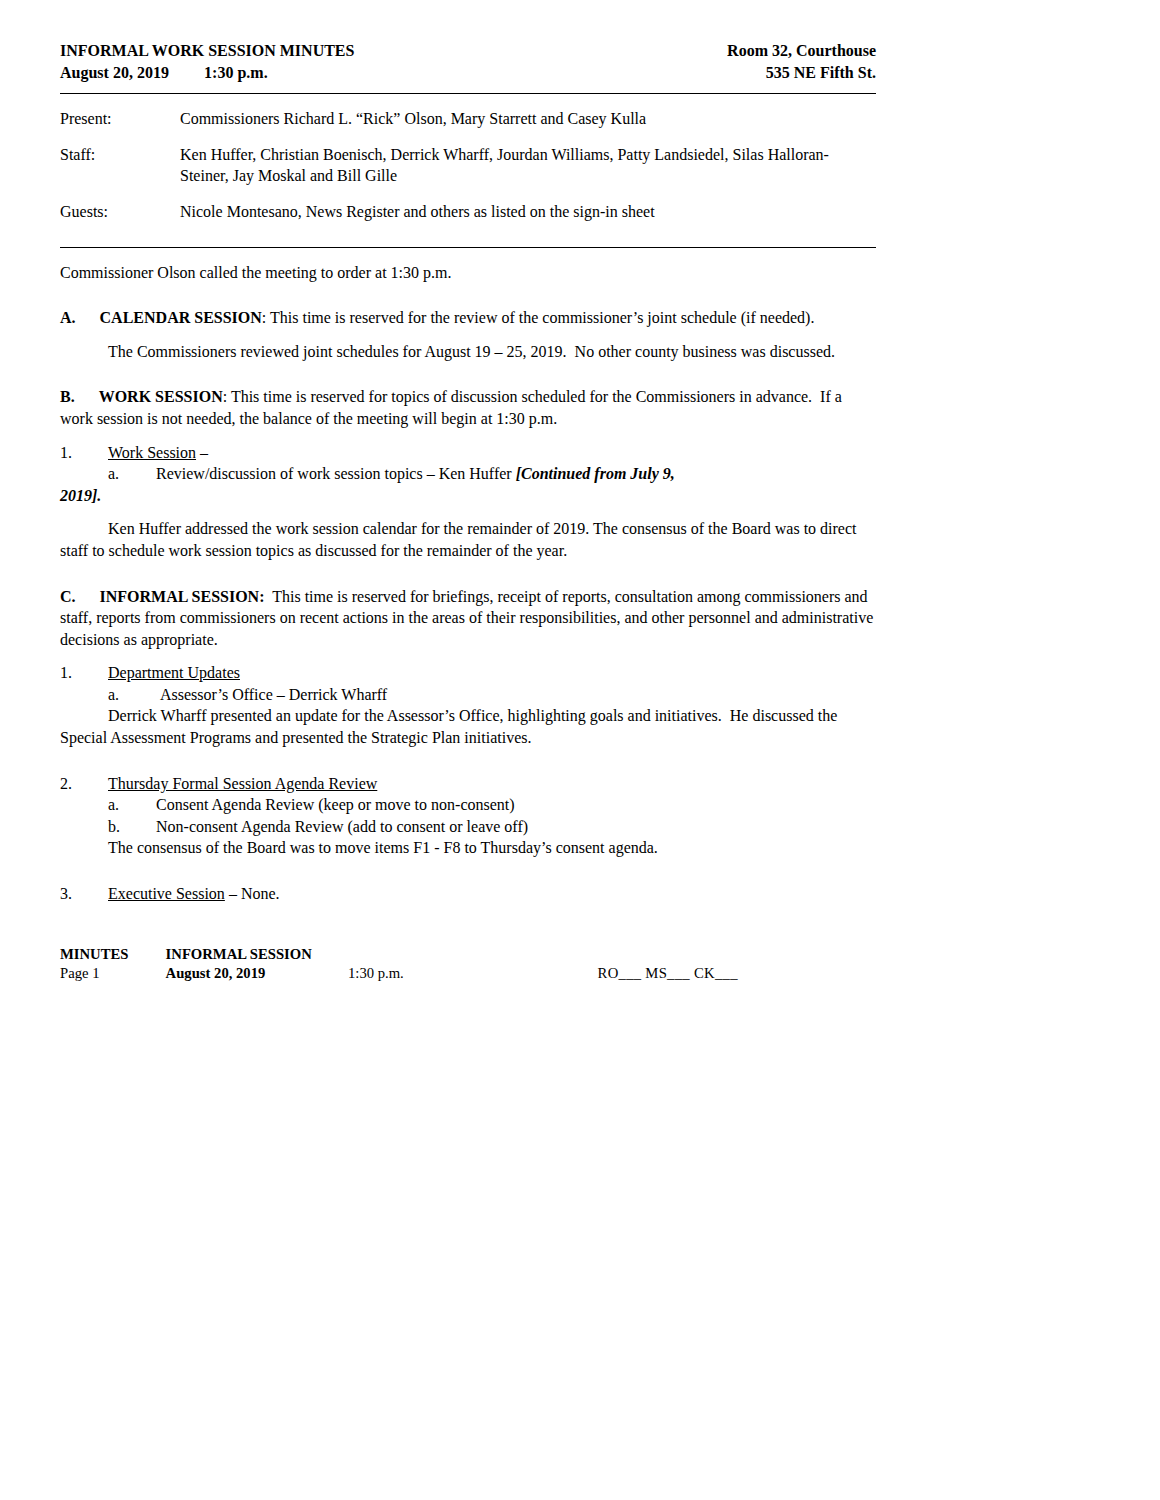INFORMAL WORK SESSION MINUTES Room 32, Courthouse
August 20, 20191:30 p.m. 535 NE Fifth St.
| Present: | Commissioners Richard L. “Rick” Olson, Mary Starrett and Casey Kulla |
| Staff: | Ken Huffer, Christian Boenisch, Derrick Wharff, Jourdan Williams, Patty Landsiedel, Silas Halloran-Steiner, Jay Moskal and Bill Gille |
| Guests: | Nicole Montesano, News Register and others as listed on the sign-in sheet |
Commissioner Olson called the meeting to order at 1:30 p.m.
A. CALENDAR SESSION: This time is reserved for the review of the commissioner’s joint schedule (if needed).
The Commissioners reviewed joint schedules for August 19 – 25, 2019. No other county business was discussed.
B. WORK SESSION: This time is reserved for topics of discussion scheduled for the Commissioners in advance. If a work session is not needed, the balance of the meeting will begin at 1:30 p.m.
1. Work Session –
a. Review/discussion of work session topics – Ken Huffer [Continued from July 9,
2019].
Ken Huffer addressed the work session calendar for the remainder of 2019. The consensus of the Board was to direct staff to schedule work session topics as discussed for the remainder of the year.
C. INFORMAL SESSION: This time is reserved for briefings, receipt of reports, consultation among commissioners and staff, reports from commissioners on recent actions in the areas of their responsibilities, and other personnel and administrative decisions as appropriate.
1. Department Updates
a. Assessor’s Office – Derrick Wharff
Derrick Wharff presented an update for the Assessor’s Office, highlighting goals and initiatives. He discussed the Special Assessment Programs and presented the Strategic Plan initiatives.
2. Thursday Formal Session Agenda Review
a. Consent Agenda Review (keep or move to non-consent)
b. Non-consent Agenda Review (add to consent or leave off)
The consensus of the Board was to move items F1 - F8 to Thursday’s consent agenda.
3. Executive Session – None.
MINUTES INFORMAL SESSION
Page 1 August 20, 2019 1:30 p.m. RO___ MS___ CK___